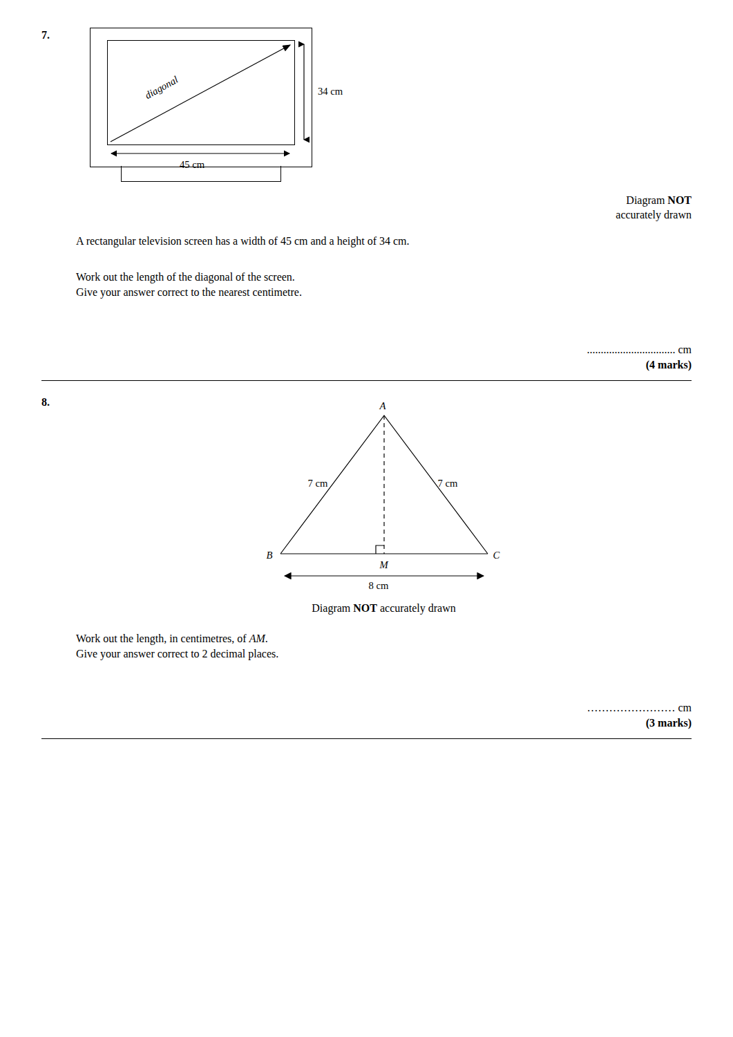7.
diagonal
34 cm 45 cm
Diagram NOT
accurately drawn
A rectangular television screen has a width of 45 cm and a height of 34 cm.
Work out the length of the diagonal of the screen.
Give your answer correct to the nearest centimetre.
................................ cm
(4 marks)
8.
A B C M 7 cm 7 cm 8 cm
Diagram NOT accurately drawn
Work out the length, in centimetres, of AM.
Give your answer correct to 2 decimal places.
…………………… cm
(3 marks)